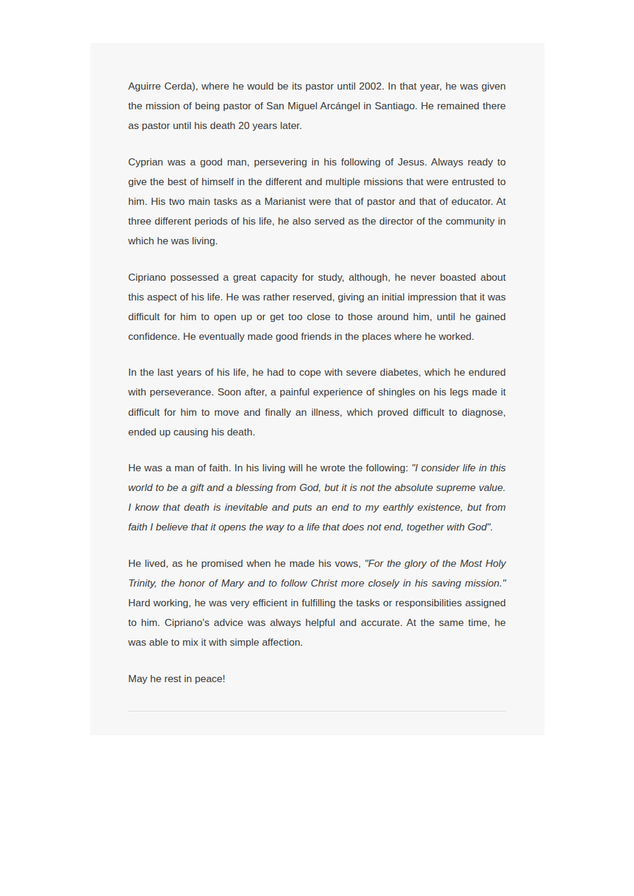Aguirre Cerda), where he would be its pastor until 2002. In that year, he was given the mission of being pastor of San Miguel Arcángel in Santiago. He remained there as pastor until his death 20 years later.
Cyprian was a good man, persevering in his following of Jesus. Always ready to give the best of himself in the different and multiple missions that were entrusted to him. His two main tasks as a Marianist were that of pastor and that of educator. At three different periods of his life, he also served as the director of the community in which he was living.
Cipriano possessed a great capacity for study, although, he never boasted about this aspect of his life. He was rather reserved, giving an initial impression that it was difficult for him to open up or get too close to those around him, until he gained confidence. He eventually made good friends in the places where he worked.
In the last years of his life, he had to cope with severe diabetes, which he endured with perseverance. Soon after, a painful experience of shingles on his legs made it difficult for him to move and finally an illness, which proved difficult to diagnose, ended up causing his death.
He was a man of faith. In his living will he wrote the following: "I consider life in this world to be a gift and a blessing from God, but it is not the absolute supreme value. I know that death is inevitable and puts an end to my earthly existence, but from faith I believe that it opens the way to a life that does not end, together with God".
He lived, as he promised when he made his vows, "For the glory of the Most Holy Trinity, the honor of Mary and to follow Christ more closely in his saving mission." Hard working, he was very efficient in fulfilling the tasks or responsibilities assigned to him. Cipriano's advice was always helpful and accurate. At the same time, he was able to mix it with simple affection.
May he rest in peace!